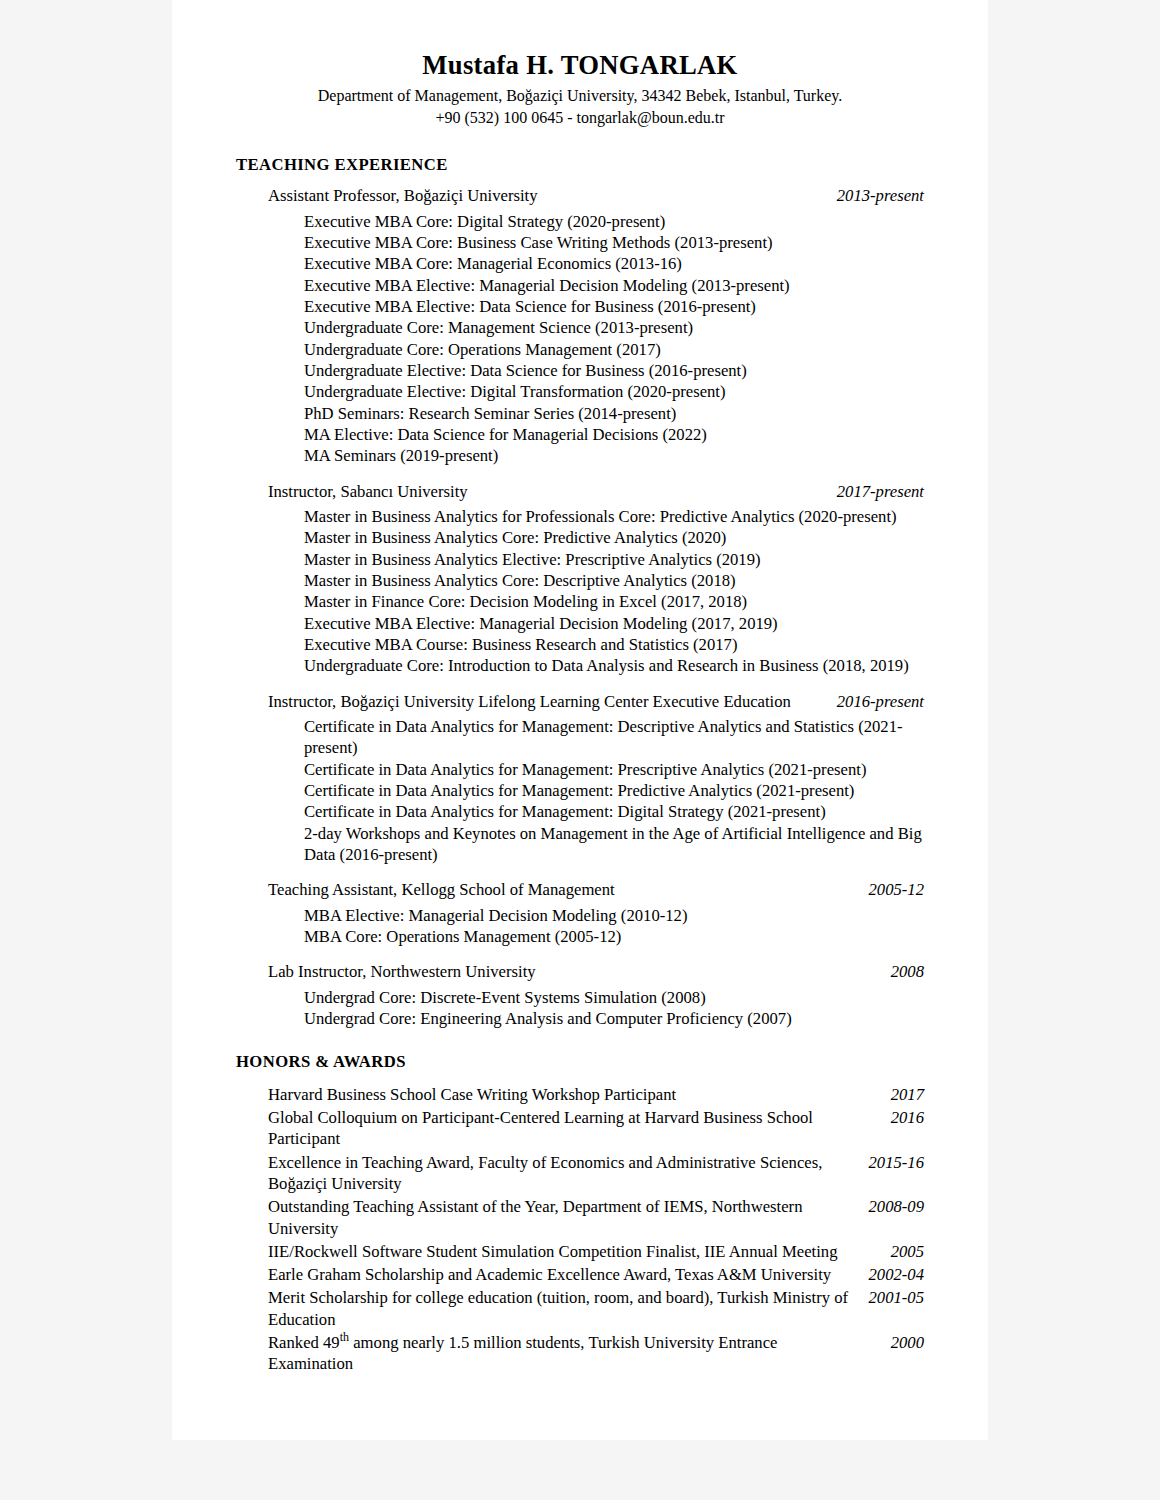Mustafa H. TONGARLAK
Department of Management, Boğaziçi University, 34342 Bebek, Istanbul, Turkey.
+90 (532) 100 0645 - tongarlak@boun.edu.tr
TEACHING EXPERIENCE
Assistant Professor, Boğaziçi University 2013-present
Executive MBA Core: Digital Strategy (2020-present)
Executive MBA Core: Business Case Writing Methods (2013-present)
Executive MBA Core: Managerial Economics (2013-16)
Executive MBA Elective: Managerial Decision Modeling (2013-present)
Executive MBA Elective: Data Science for Business (2016-present)
Undergraduate Core: Management Science (2013-present)
Undergraduate Core: Operations Management (2017)
Undergraduate Elective: Data Science for Business (2016-present)
Undergraduate Elective: Digital Transformation (2020-present)
PhD Seminars: Research Seminar Series (2014-present)
MA Elective: Data Science for Managerial Decisions (2022)
MA Seminars (2019-present)
Instructor, Sabancı University 2017-present
Master in Business Analytics for Professionals Core: Predictive Analytics (2020-present)
Master in Business Analytics Core: Predictive Analytics (2020)
Master in Business Analytics Elective: Prescriptive Analytics (2019)
Master in Business Analytics Core: Descriptive Analytics (2018)
Master in Finance Core: Decision Modeling in Excel (2017, 2018)
Executive MBA Elective: Managerial Decision Modeling (2017, 2019)
Executive MBA Course: Business Research and Statistics (2017)
Undergraduate Core: Introduction to Data Analysis and Research in Business (2018, 2019)
Instructor, Boğaziçi University Lifelong Learning Center Executive Education 2016-present
Certificate in Data Analytics for Management: Descriptive Analytics and Statistics (2021-present)
Certificate in Data Analytics for Management: Prescriptive Analytics (2021-present)
Certificate in Data Analytics for Management: Predictive Analytics (2021-present)
Certificate in Data Analytics for Management: Digital Strategy (2021-present)
2-day Workshops and Keynotes on Management in the Age of Artificial Intelligence and Big Data (2016-present)
Teaching Assistant, Kellogg School of Management 2005-12
MBA Elective: Managerial Decision Modeling (2010-12)
MBA Core: Operations Management (2005-12)
Lab Instructor, Northwestern University 2008
Undergrad Core: Discrete-Event Systems Simulation (2008)
Undergrad Core: Engineering Analysis and Computer Proficiency (2007)
HONORS & AWARDS
| Harvard Business School Case Writing Workshop Participant | 2017 |
| Global Colloquium on Participant-Centered Learning at Harvard Business School Participant | 2016 |
| Excellence in Teaching Award, Faculty of Economics and Administrative Sciences, Boğaziçi University | 2015-16 |
| Outstanding Teaching Assistant of the Year, Department of IEMS, Northwestern University | 2008-09 |
| IIE/Rockwell Software Student Simulation Competition Finalist, IIE Annual Meeting | 2005 |
| Earle Graham Scholarship and Academic Excellence Award, Texas A&M University | 2002-04 |
| Merit Scholarship for college education (tuition, room, and board), Turkish Ministry of Education | 2001-05 |
| Ranked 49 th among nearly 1.5 million students, Turkish University Entrance Examination | 2000 |